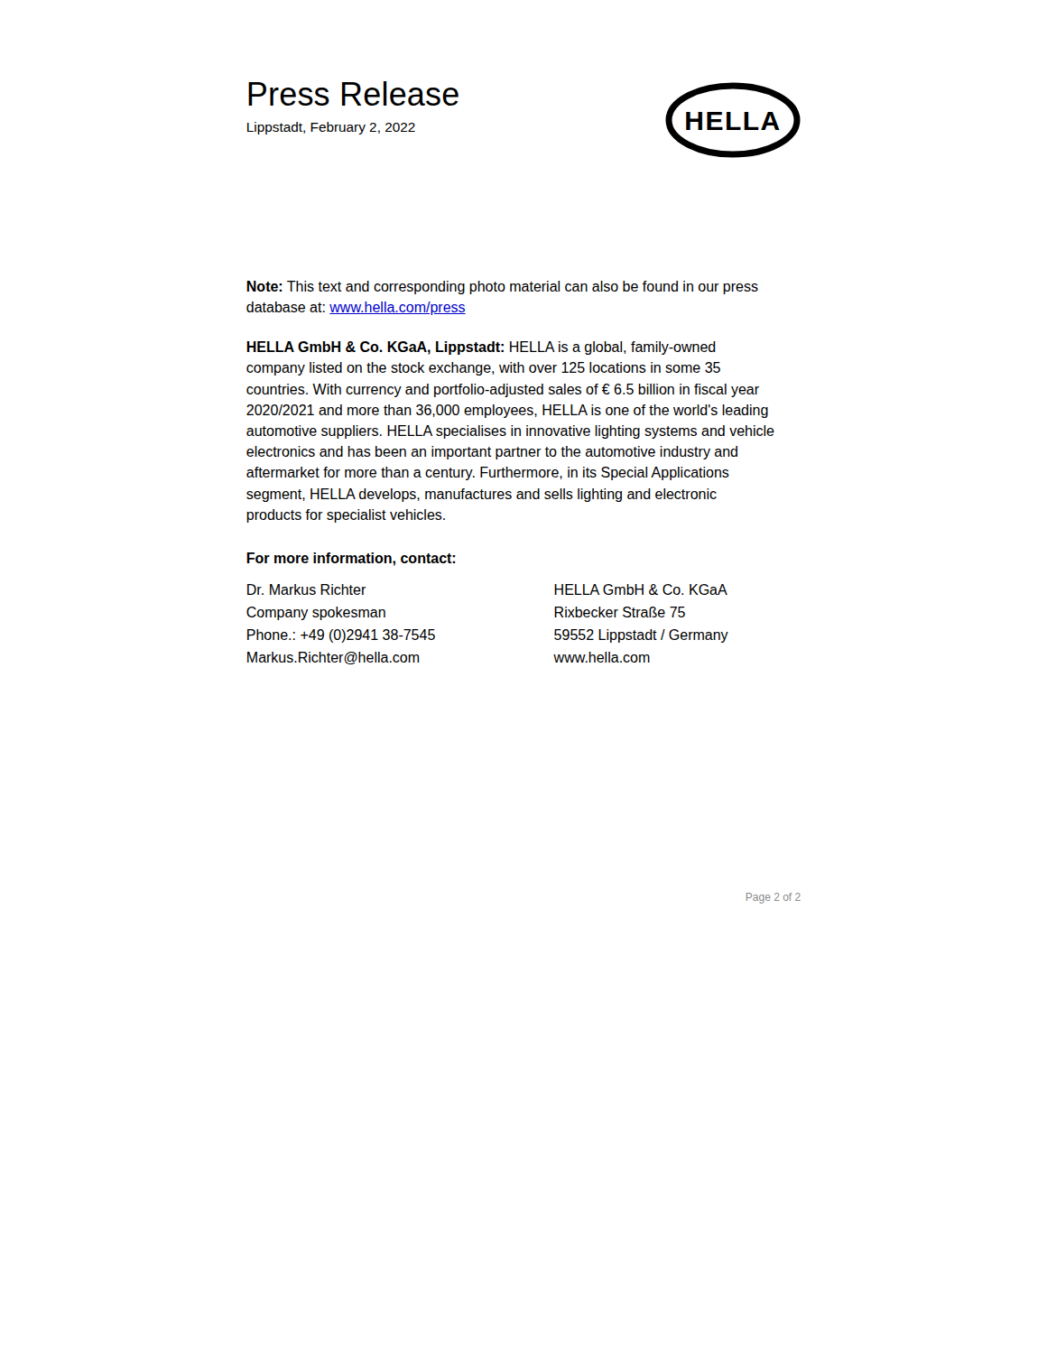Press Release
Lippstadt, February 2, 2022
HELLA HELLA
Note: This text and corresponding photo material can also be found in our press database at: www.hella.com/press
HELLA GmbH & Co. KGaA, Lippstadt: HELLA is a global, family-owned company listed on the stock exchange, with over 125 locations in some 35 countries. With currency and portfolio-adjusted sales of € 6.5 billion in fiscal year 2020/2021 and more than 36,000 employees, HELLA is one of the world's leading automotive suppliers. HELLA specialises in innovative lighting systems and vehicle electronics and has been an important partner to the automotive industry and aftermarket for more than a century. Furthermore, in its Special Applications segment, HELLA develops, manufactures and sells lighting and electronic products for specialist vehicles.
For more information, contact:
| Dr. Markus Richter | HELLA GmbH & Co. KGaA |
| Company spokesman | Rixbecker Straße 75 |
| Phone.: +49 (0)2941 38-7545 | 59552 Lippstadt / Germany |
| Markus.Richter@hella.com | www.hella.com |
Page 2 of 2